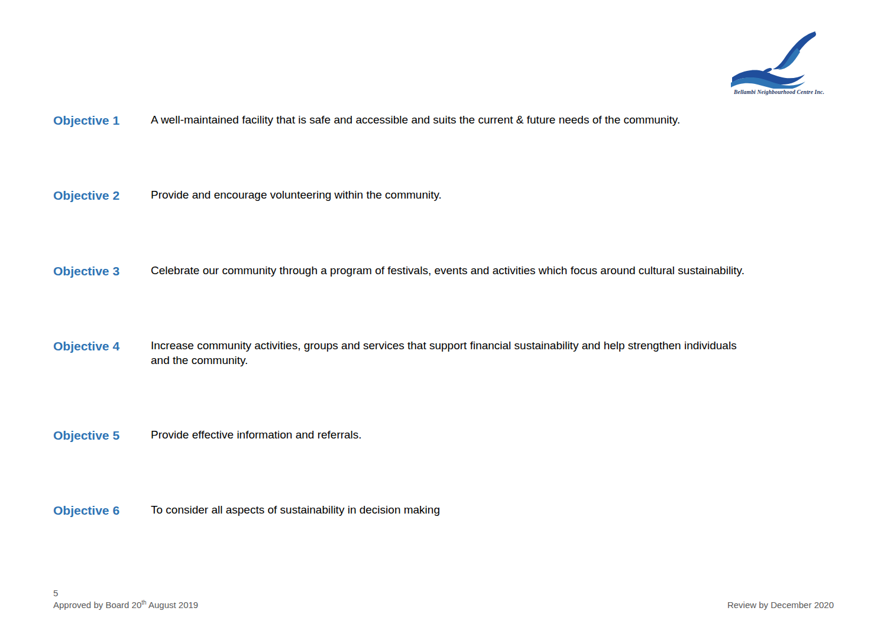Bellambi Neighbourhood Centre Inc.
Objective 1
A well-maintained facility that is safe and accessible and suits the current & future needs of the community.
Objective 2
Provide and encourage volunteering within the community.
Objective 3
Celebrate our community through a program of festivals, events and activities which focus around cultural sustainability.
Objective 4
Increase community activities, groups and services that support financial sustainability and help strengthen individuals and the community.
Objective 5
Provide effective information and referrals.
Objective 6
To consider all aspects of sustainability in decision making
5
Approved by Board 20th August 2019
Review by December 2020